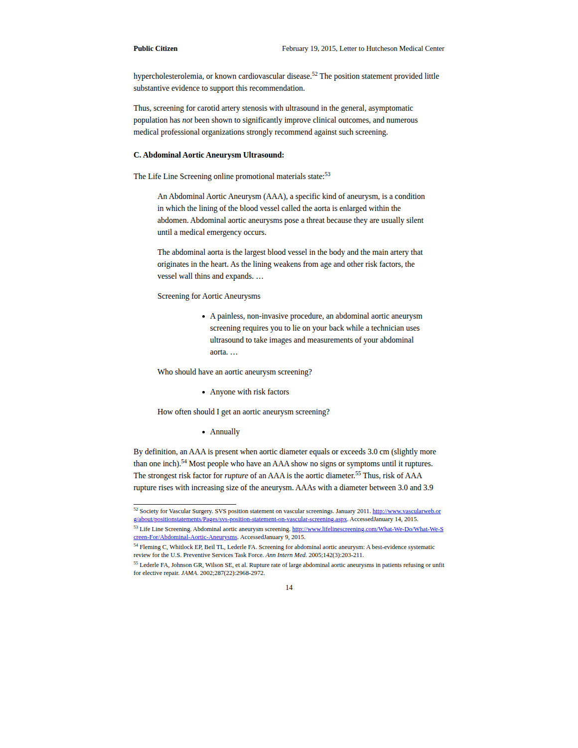Public Citizen
February 19, 2015, Letter to Hutcheson Medical Center
hypercholesterolemia, or known cardiovascular disease.52 The position statement provided little substantive evidence to support this recommendation.
Thus, screening for carotid artery stenosis with ultrasound in the general, asymptomatic population has not been shown to significantly improve clinical outcomes, and numerous medical professional organizations strongly recommend against such screening.
C. Abdominal Aortic Aneurysm Ultrasound:
The Life Line Screening online promotional materials state:53
An Abdominal Aortic Aneurysm (AAA), a specific kind of aneurysm, is a condition in which the lining of the blood vessel called the aorta is enlarged within the abdomen. Abdominal aortic aneurysms pose a threat because they are usually silent until a medical emergency occurs.
The abdominal aorta is the largest blood vessel in the body and the main artery that originates in the heart. As the lining weakens from age and other risk factors, the vessel wall thins and expands. …
Screening for Aortic Aneurysms
A painless, non-invasive procedure, an abdominal aortic aneurysm screening requires you to lie on your back while a technician uses ultrasound to take images and measurements of your abdominal aorta. …
Who should have an aortic aneurysm screening?
Anyone with risk factors
How often should I get an aortic aneurysm screening?
Annually
By definition, an AAA is present when aortic diameter equals or exceeds 3.0 cm (slightly more than one inch).54 Most people who have an AAA show no signs or symptoms until it ruptures. The strongest risk factor for rupture of an AAA is the aortic diameter.55 Thus, risk of AAA rupture rises with increasing size of the aneurysm. AAAs with a diameter between 3.0 and 3.9
52 Society for Vascular Surgery. SVS position statement on vascular screenings. January 2011. http://www.vascularweb.org/about/positionstatements/Pages/svs-position-statement-on-vascular-screening.aspx. AccessedJanuary 14, 2015.
53 Life Line Screening. Abdominal aortic aneurysm screening. http://www.lifelinescreening.com/What-We-Do/What-We-Screen-For/Abdominal-Aortic-Aneurysms. AccessedJanuary 9, 2015.
54 Fleming C, Whitlock EP, Beil TL, Lederle FA. Screening for abdominal aortic aneurysm: A best-evidence systematic review for the U.S. Preventive Services Task Force. Ann Intern Med. 2005;142(3):203-211.
55 Lederle FA, Johnson GR, Wilson SE, et al. Rupture rate of large abdominal aortic aneurysms in patients refusing or unfit for elective repair. JAMA. 2002;287(22):2968-2972.
14